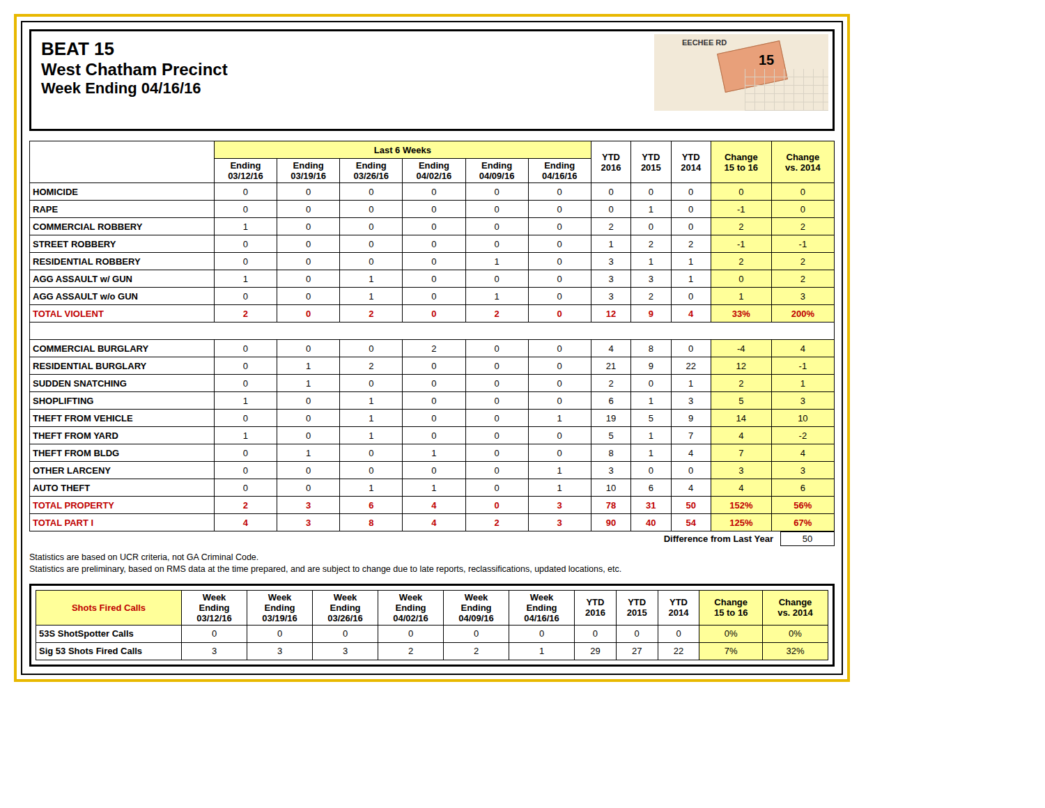BEAT 15
West Chatham Precinct
Week Ending 04/16/16
EECHEE RD 15
| | Last 6 Weeks | YTD 2016 | YTD 2015 | YTD 2014 | Change 15 to 16 | Change vs. 2014 |
| --- | --- | --- | --- | --- | --- | --- |
| Ending 03/12/16 | Ending 03/19/16 | Ending 03/26/16 | Ending 04/02/16 | Ending 04/09/16 | Ending 04/16/16 |
| HOMICIDE | 0 | 0 | 0 | 0 | 0 | 0 | 0 | 0 | 0 | 0 | 0 |
| RAPE | 0 | 0 | 0 | 0 | 0 | 0 | 0 | 1 | 0 | -1 | 0 |
| COMMERCIAL ROBBERY | 1 | 0 | 0 | 0 | 0 | 0 | 2 | 0 | 0 | 2 | 2 |
| STREET ROBBERY | 0 | 0 | 0 | 0 | 0 | 0 | 1 | 2 | 2 | -1 | -1 |
| RESIDENTIAL ROBBERY | 0 | 0 | 0 | 0 | 1 | 0 | 3 | 1 | 1 | 2 | 2 |
| AGG ASSAULT w/ GUN | 1 | 0 | 1 | 0 | 0 | 0 | 3 | 3 | 1 | 0 | 2 |
| AGG ASSAULT w/o GUN | 0 | 0 | 1 | 0 | 1 | 0 | 3 | 2 | 0 | 1 | 3 |
| TOTAL VIOLENT | 2 | 0 | 2 | 0 | 2 | 0 | 12 | 9 | 4 | 33% | 200% |
| COMMERCIAL BURGLARY | 0 | 0 | 0 | 2 | 0 | 0 | 4 | 8 | 0 | -4 | 4 |
| RESIDENTIAL BURGLARY | 0 | 1 | 2 | 0 | 0 | 0 | 21 | 9 | 22 | 12 | -1 |
| SUDDEN SNATCHING | 0 | 1 | 0 | 0 | 0 | 0 | 2 | 0 | 1 | 2 | 1 |
| SHOPLIFTING | 1 | 0 | 1 | 0 | 0 | 0 | 6 | 1 | 3 | 5 | 3 |
| THEFT FROM VEHICLE | 0 | 0 | 1 | 0 | 0 | 1 | 19 | 5 | 9 | 14 | 10 |
| THEFT FROM YARD | 1 | 0 | 1 | 0 | 0 | 0 | 5 | 1 | 7 | 4 | -2 |
| THEFT FROM BLDG | 0 | 1 | 0 | 1 | 0 | 0 | 8 | 1 | 4 | 7 | 4 |
| OTHER LARCENY | 0 | 0 | 0 | 0 | 0 | 1 | 3 | 0 | 0 | 3 | 3 |
| AUTO THEFT | 0 | 0 | 1 | 1 | 0 | 1 | 10 | 6 | 4 | 4 | 6 |
| TOTAL PROPERTY | 2 | 3 | 6 | 4 | 0 | 3 | 78 | 31 | 50 | 152% | 56% |
| TOTAL PART I | 4 | 3 | 8 | 4 | 2 | 3 | 90 | 40 | 54 | 125% | 67% |
| Difference from Last Year | 50 |
Statistics are based on UCR criteria, not GA Criminal Code.
Statistics are preliminary, based on RMS data at the time prepared, and are subject to change due to late reports, reclassifications, updated locations, etc.
| Shots Fired Calls | Week Ending 03/12/16 | Week Ending 03/19/16 | Week Ending 03/26/16 | Week Ending 04/02/16 | Week Ending 04/09/16 | Week Ending 04/16/16 | YTD 2016 | YTD 2015 | YTD 2014 | Change 15 to 16 | Change vs. 2014 |
| --- | --- | --- | --- | --- | --- | --- | --- | --- | --- | --- | --- |
| 53S ShotSpotter Calls | 0 | 0 | 0 | 0 | 0 | 0 | 0 | 0 | 0 | 0% | 0% |
| Sig 53 Shots Fired Calls | 3 | 3 | 3 | 2 | 2 | 1 | 29 | 27 | 22 | 7% | 32% |